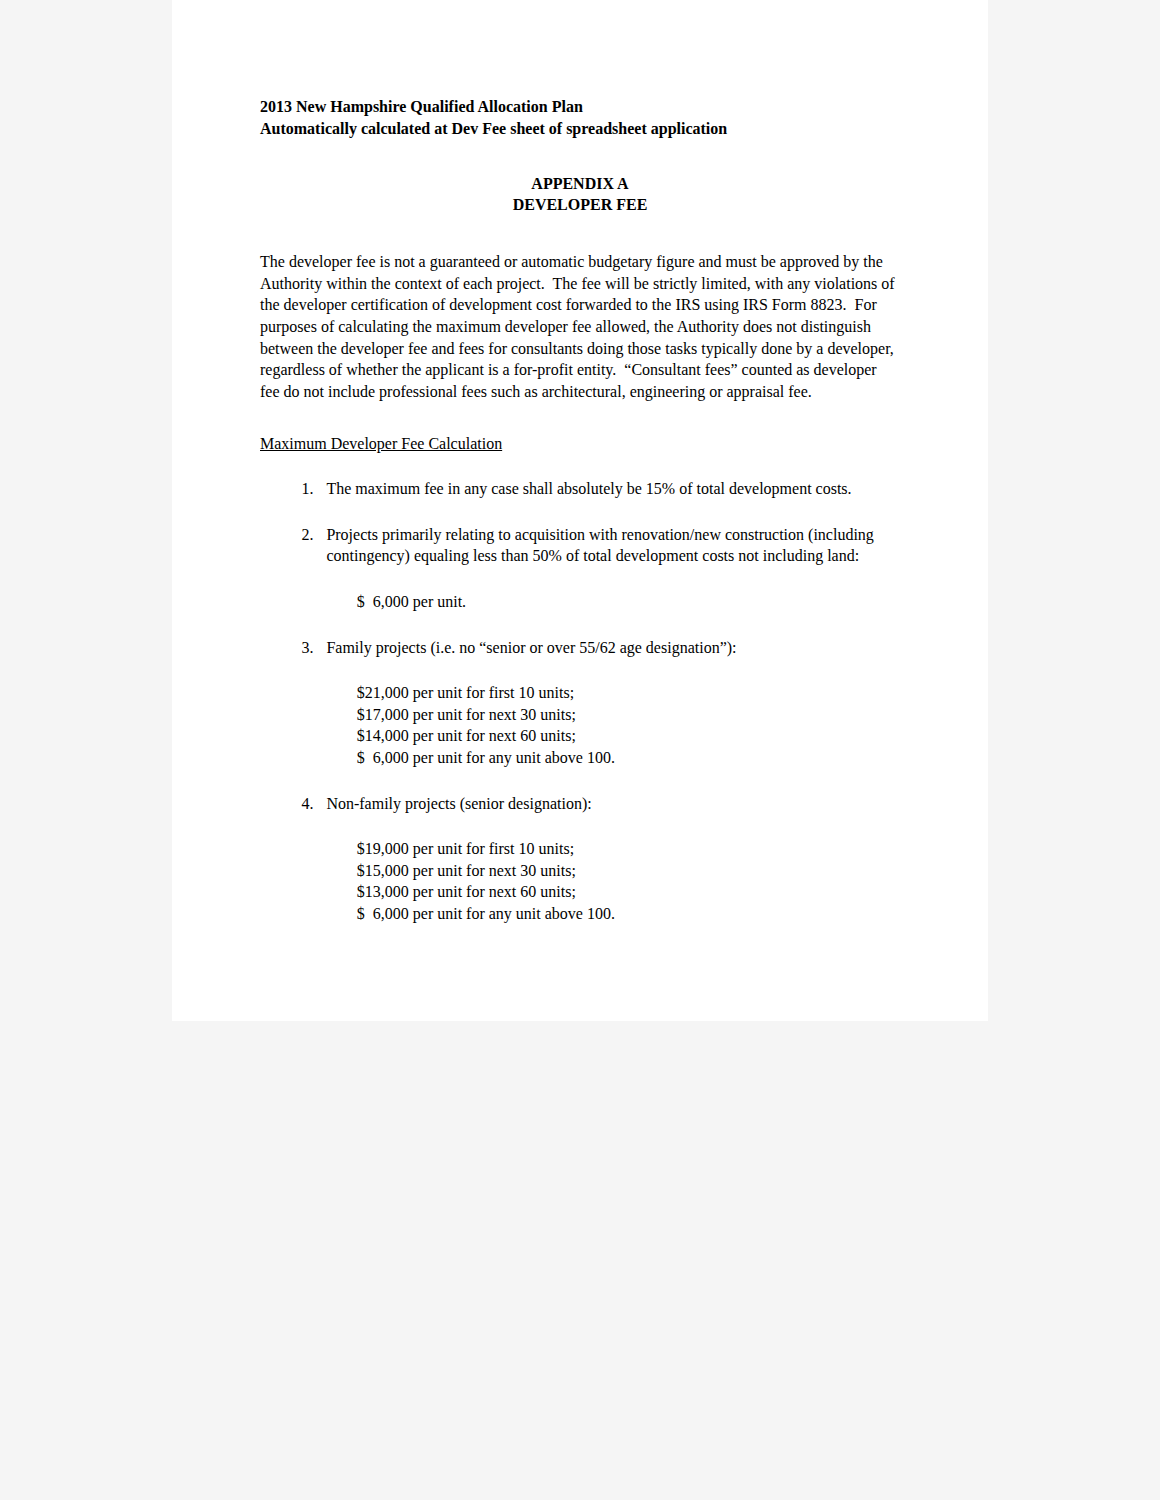2013 New Hampshire Qualified Allocation Plan
Automatically calculated at Dev Fee sheet of spreadsheet application
APPENDIX A DEVELOPER FEE
The developer fee is not a guaranteed or automatic budgetary figure and must be approved by the Authority within the context of each project. The fee will be strictly limited, with any violations of the developer certification of development cost forwarded to the IRS using IRS Form 8823. For purposes of calculating the maximum developer fee allowed, the Authority does not distinguish between the developer fee and fees for consultants doing those tasks typically done by a developer, regardless of whether the applicant is a for-profit entity. “Consultant fees” counted as developer fee do not include professional fees such as architectural, engineering or appraisal fee.
Maximum Developer Fee Calculation
The maximum fee in any case shall absolutely be 15% of total development costs.
Projects primarily relating to acquisition with renovation/new construction (including contingency) equaling less than 50% of total development costs not including land:
$ 6,000 per unit.
Family projects (i.e. no “senior or over 55/62 age designation”):
$21,000 per unit for first 10 units; $17,000 per unit for next 30 units; $14,000 per unit for next 60 units; $ 6,000 per unit for any unit above 100.
Non-family projects (senior designation):
$19,000 per unit for first 10 units; $15,000 per unit for next 30 units; $13,000 per unit for next 60 units; $ 6,000 per unit for any unit above 100.